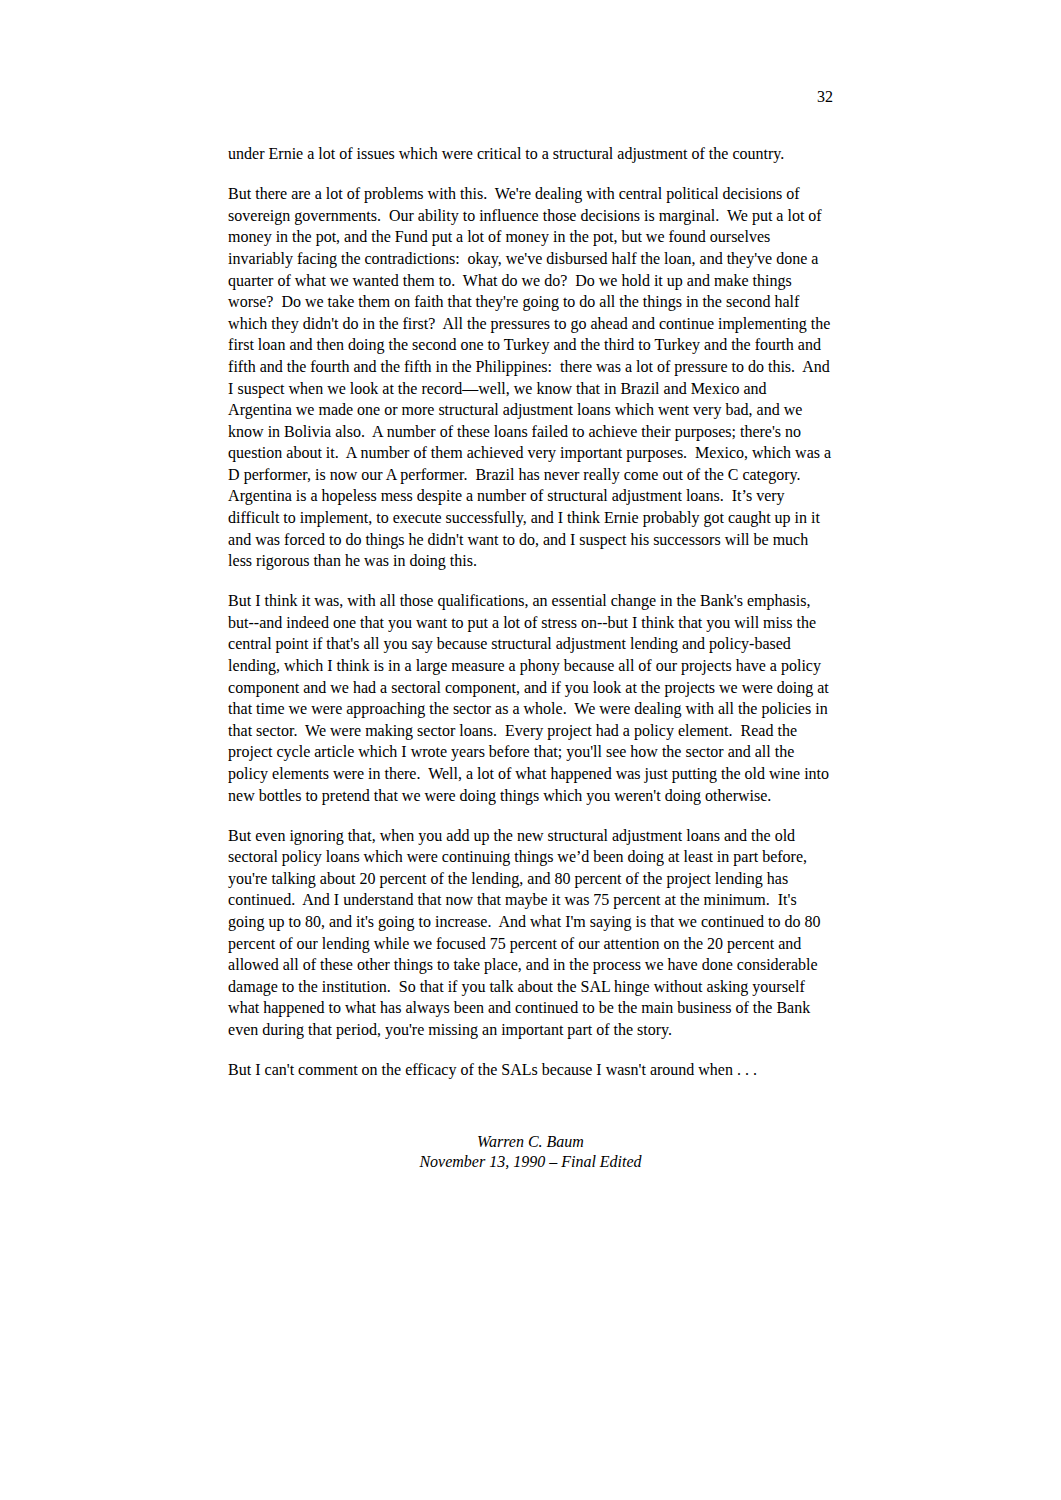32
under Ernie a lot of issues which were critical to a structural adjustment of the country.
But there are a lot of problems with this. We're dealing with central political decisions of sovereign governments. Our ability to influence those decisions is marginal. We put a lot of money in the pot, and the Fund put a lot of money in the pot, but we found ourselves invariably facing the contradictions: okay, we've disbursed half the loan, and they've done a quarter of what we wanted them to. What do we do? Do we hold it up and make things worse? Do we take them on faith that they're going to do all the things in the second half which they didn't do in the first? All the pressures to go ahead and continue implementing the first loan and then doing the second one to Turkey and the third to Turkey and the fourth and fifth and the fourth and the fifth in the Philippines: there was a lot of pressure to do this. And I suspect when we look at the record—well, we know that in Brazil and Mexico and Argentina we made one or more structural adjustment loans which went very bad, and we know in Bolivia also. A number of these loans failed to achieve their purposes; there's no question about it. A number of them achieved very important purposes. Mexico, which was a D performer, is now our A performer. Brazil has never really come out of the C category. Argentina is a hopeless mess despite a number of structural adjustment loans. It’s very difficult to implement, to execute successfully, and I think Ernie probably got caught up in it and was forced to do things he didn't want to do, and I suspect his successors will be much less rigorous than he was in doing this.
But I think it was, with all those qualifications, an essential change in the Bank's emphasis, but--and indeed one that you want to put a lot of stress on--but I think that you will miss the central point if that's all you say because structural adjustment lending and policy-based lending, which I think is in a large measure a phony because all of our projects have a policy component and we had a sectoral component, and if you look at the projects we were doing at that time we were approaching the sector as a whole. We were dealing with all the policies in that sector. We were making sector loans. Every project had a policy element. Read the project cycle article which I wrote years before that; you'll see how the sector and all the policy elements were in there. Well, a lot of what happened was just putting the old wine into new bottles to pretend that we were doing things which you weren't doing otherwise.
But even ignoring that, when you add up the new structural adjustment loans and the old sectoral policy loans which were continuing things we’d been doing at least in part before, you're talking about 20 percent of the lending, and 80 percent of the project lending has continued. And I understand that now that maybe it was 75 percent at the minimum. It's going up to 80, and it's going to increase. And what I'm saying is that we continued to do 80 percent of our lending while we focused 75 percent of our attention on the 20 percent and allowed all of these other things to take place, and in the process we have done considerable damage to the institution. So that if you talk about the SAL hinge without asking yourself what happened to what has always been and continued to be the main business of the Bank even during that period, you're missing an important part of the story.
But I can't comment on the efficacy of the SALs because I wasn't around when . . .
Warren C. Baum
November 13, 1990 – Final Edited